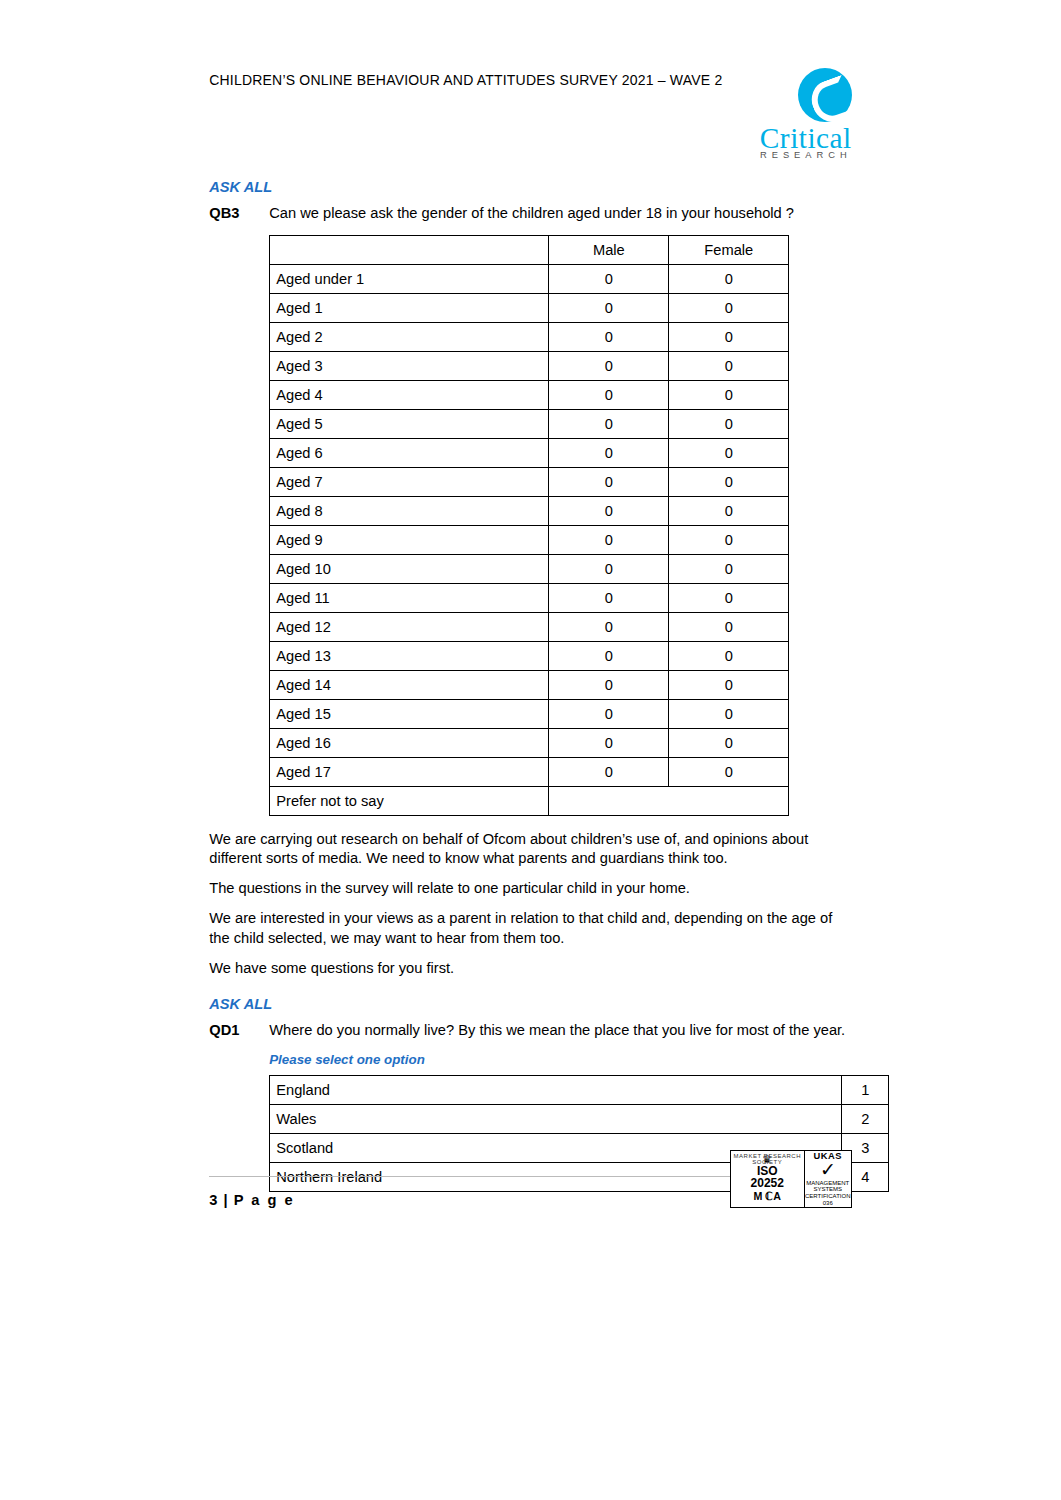CHILDREN’S ONLINE BEHAVIOUR AND ATTITUDES SURVEY 2021 – WAVE 2
Critical
RESEARCH
ASK ALL
QB3
Can we please ask the gender of the children aged under 18 in your household ?
| | Male | Female |
| --- | --- | --- |
| Aged under 1 | 0 | 0 |
| Aged 1 | 0 | 0 |
| Aged 2 | 0 | 0 |
| Aged 3 | 0 | 0 |
| Aged 4 | 0 | 0 |
| Aged 5 | 0 | 0 |
| Aged 6 | 0 | 0 |
| Aged 7 | 0 | 0 |
| Aged 8 | 0 | 0 |
| Aged 9 | 0 | 0 |
| Aged 10 | 0 | 0 |
| Aged 11 | 0 | 0 |
| Aged 12 | 0 | 0 |
| Aged 13 | 0 | 0 |
| Aged 14 | 0 | 0 |
| Aged 15 | 0 | 0 |
| Aged 16 | 0 | 0 |
| Aged 17 | 0 | 0 |
| Prefer not to say | |
We are carrying out research on behalf of Ofcom about children’s use of, and opinions about different sorts of media. We need to know what parents and guardians think too.
The questions in the survey will relate to one particular child in your home.
We are interested in your views as a parent in relation to that child and, depending on the age of the child selected, we may want to hear from them too.
We have some questions for you first.
ASK ALL
QD1
Where do you normally live? By this we mean the place that you live for most of the year.
Please select one option
| England | 1 |
| Wales | 2 |
| Scotland | 3 |
| Northern Ireland | 4 |
3 | P a g e
MARKET RESEARCH SOCIETY
♛
ISO
20252
M ℂA
UKAS
✓
MANAGEMENT
SYSTEMS
CERTIFICATION
036